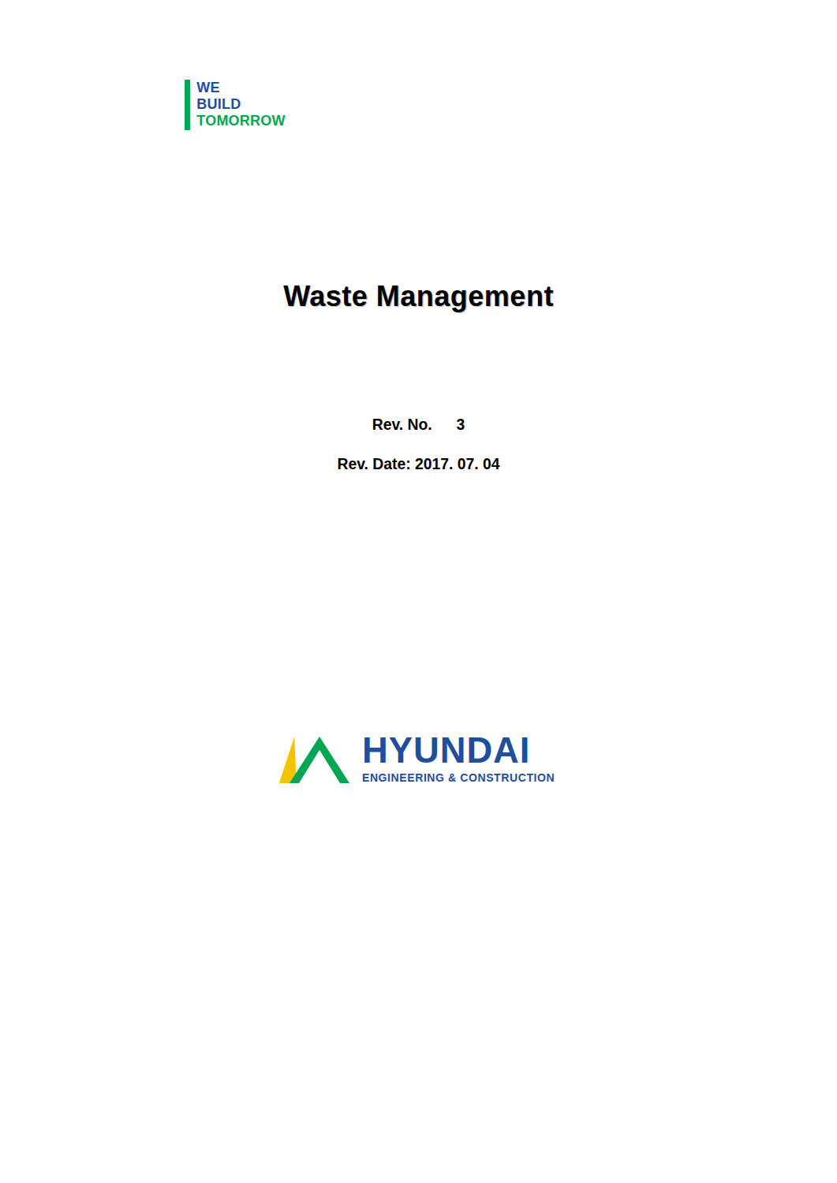WE
BUILD
TOMORROW
Waste Management
Rev. No. 3 Rev. Date: 2017. 07. 04
HYUNDAI ENGINEERING & CONSTRUCTION